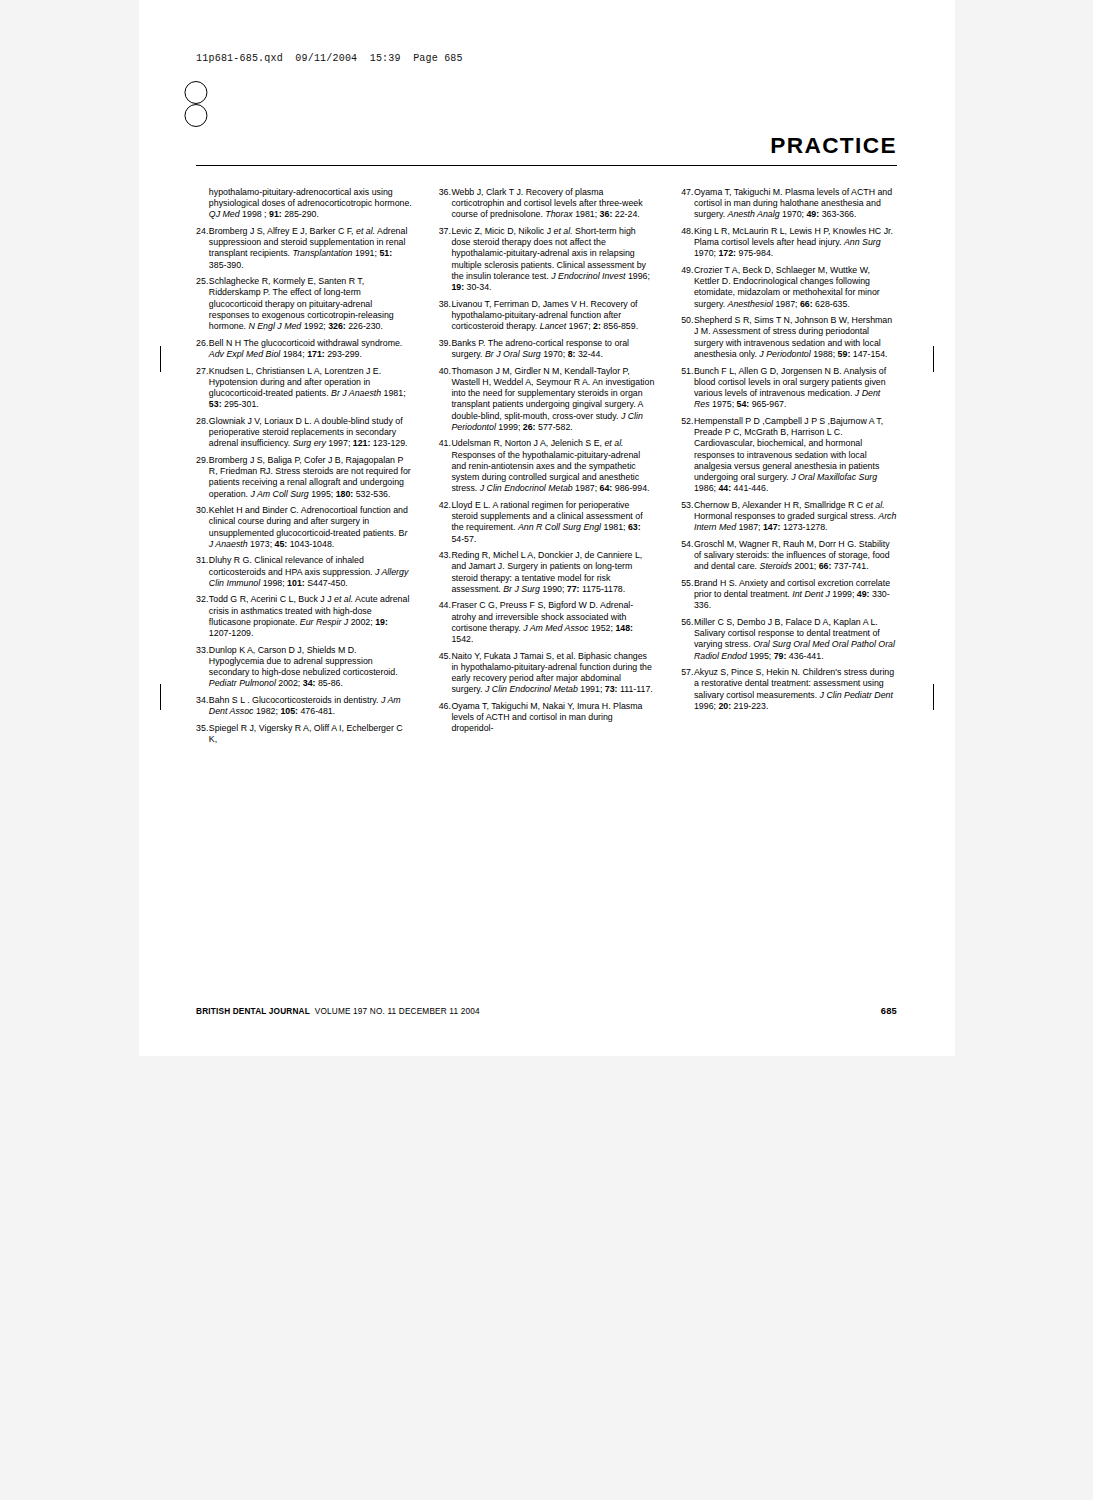11p681-685.qxd 09/11/2004 15:39 Page 685
PRACTICE
hypothalamo-pituitary-adrenocortical axis using physiological doses of adrenocorticotropic hormone. QJ Med 1998 ; 91: 285-290.
24. Bromberg J S, Alfrey E J, Barker C F, et al. Adrenal suppressioon and steroid supplementation in renal transplant recipients. Transplantation 1991; 51: 385-390.
25. Schlaghecke R, Kormely E, Santen R T, Ridderskamp P. The effect of long-term glucocorticoid therapy on pituitary-adrenal responses to exogenous corticotropin-releasing hormone. N Engl J Med 1992; 326: 226-230.
26. Bell N H The glucocorticoid withdrawal syndrome. Adv Expl Med Biol 1984; 171: 293-299.
27. Knudsen L, Christiansen L A, Lorentzen J E. Hypotension during and after operation in glucocorticoid-treated patients. Br J Anaesth 1981; 53: 295-301.
28. Glowniak J V, Loriaux D L. A double-blind study of perioperative steroid replacements in secondary adrenal insufficiency. Surg ery 1997; 121: 123-129.
29. Bromberg J S, Baliga P, Cofer J B, Rajagopalan P R, Friedman RJ. Stress steroids are not required for patients receiving a renal allograft and undergoing operation. J Am Coll Surg 1995; 180: 532-536.
30. Kehlet H and Binder C. Adrenocortioal function and clinical course during and after surgery in unsupplemented glucocorticoid-treated patients. Br J Anaesth 1973; 45: 1043-1048.
31. Dluhy R G. Clinical relevance of inhaled corticosteroids and HPA axis suppression. J Allergy Clin Immunol 1998; 101: S447-450.
32. Todd G R, Acerini C L, Buck J J et al. Acute adrenal crisis in asthmatics treated with high-dose fluticasone propionate. Eur Respir J 2002; 19: 1207-1209.
33. Dunlop K A, Carson D J, Shields M D. Hypoglycemia due to adrenal suppression secondary to high-dose nebulized corticosteroid. Pediatr Pulmonol 2002; 34: 85-86.
34. Bahn S L . Glucocorticosteroids in dentistry. J Am Dent Assoc 1982; 105: 476-481.
35. Spiegel R J, Vigersky R A, Oliff A I, Echelberger C K,
36. Webb J, Clark T J. Recovery of plasma corticotrophin and cortisol levels after three-week course of prednisolone. Thorax 1981; 36: 22-24.
37. Levic Z, Micic D, Nikolic J et al. Short-term high dose steroid therapy does not affect the hypothalamic-pituitary-adrenal axis in relapsing multiple sclerosis patients. Clinical assessment by the insulin tolerance test. J Endocrinol Invest 1996; 19: 30-34.
38. Livanou T, Ferriman D, James V H. Recovery of hypothalamo-pituitary-adrenal function after corticosteroid therapy. Lancet 1967; 2: 856-859.
39. Banks P. The adreno-cortical response to oral surgery. Br J Oral Surg 1970; 8: 32-44.
40. Thomason J M, Girdler N M, Kendall-Taylor P, Wastell H, Weddel A, Seymour R A. An investigation into the need for supplementary steroids in organ transplant patients undergoing gingival surgery. A double-blind, split-mouth, cross-over study. J Clin Periodontol 1999; 26: 577-582.
41. Udelsman R, Norton J A, Jelenich S E, et al. Responses of the hypothalamic-pituitary-adrenal and renin-antiotensin axes and the sympathetic system during controlled surgical and anesthetic stress. J Clin Endocrinol Metab 1987; 64: 986-994.
42. Lloyd E L. A rational regimen for perioperative steroid supplements and a clinical assessment of the requirement. Ann R Coll Surg Engl 1981; 63: 54-57.
43. Reding R, Michel L A, Donckier J, de Canniere L, and Jamart J. Surgery in patients on long-term steroid therapy: a tentative model for risk assessment. Br J Surg 1990; 77: 1175-1178.
44. Fraser C G, Preuss F S, Bigford W D. Adrenal-atrohy and irreversible shock associated with cortisone therapy. J Am Med Assoc 1952; 148: 1542.
45. Naito Y, Fukata J Tamai S, et al. Biphasic changes in hypothalamo-pituitary-adrenal function during the early recovery period after major abdominal surgery. J Clin Endocrinol Metab 1991; 73: 111-117.
46. Oyama T, Takiguchi M, Nakai Y, Imura H. Plasma levels of ACTH and cortisol in man during droperidol-
47. Oyama T, Takiguchi M. Plasma levels of ACTH and cortisol in man during halothane anesthesia and surgery. Anesth Analg 1970; 49: 363-366.
48. King L R, McLaurin R L, Lewis H P, Knowles HC Jr. Plama cortisol levels after head injury. Ann Surg 1970; 172: 975-984.
49. Crozier T A, Beck D, Schlaeger M, Wuttke W, Kettler D. Endocrinological changes following etomidate, midazolam or methohexital for minor surgery. Anesthesiol 1987; 66: 628-635.
50. Shepherd S R, Sims T N, Johnson B W, Hershman J M. Assessment of stress during periodontal surgery with intravenous sedation and with local anesthesia only. J Periodontol 1988; 59: 147-154.
51. Bunch F L, Allen G D, Jorgensen N B. Analysis of blood cortisol levels in oral surgery patients given various levels of intravenous medication. J Dent Res 1975; 54: 965-967.
52. Hempenstall P D ,Campbell J P S ,Bajurnow A T, Preade P C, McGrath B, Harrison L C. Cardiovascular, biochemical, and hormonal responses to intravenous sedation with local analgesia versus general anesthesia in patients undergoing oral surgery. J Oral Maxillofac Surg 1986; 44: 441-446.
53. Chernow B, Alexander H R, Smallridge R C et al. Hormonal responses to graded surgical stress. Arch Intern Med 1987; 147: 1273-1278.
54. Groschl M, Wagner R, Rauh M, Dorr H G. Stability of salivary steroids: the influences of storage, food and dental care. Steroids 2001; 66: 737-741.
55. Brand H S. Anxiety and cortisol excretion correlate prior to dental treatment. Int Dent J 1999; 49: 330-336.
56. Miller C S, Dembo J B, Falace D A, Kaplan A L. Salivary cortisol response to dental treatment of varying stress. Oral Surg Oral Med Oral Pathol Oral Radiol Endod 1995; 79: 436-441.
57. Akyuz S, Pince S, Hekin N. Children's stress during a restorative dental treatment: assessment using salivary cortisol measurements. J Clin Pediatr Dent 1996; 20: 219-223.
BRITISH DENTAL JOURNAL VOLUME 197 NO. 11 DECEMBER 11 2004
685